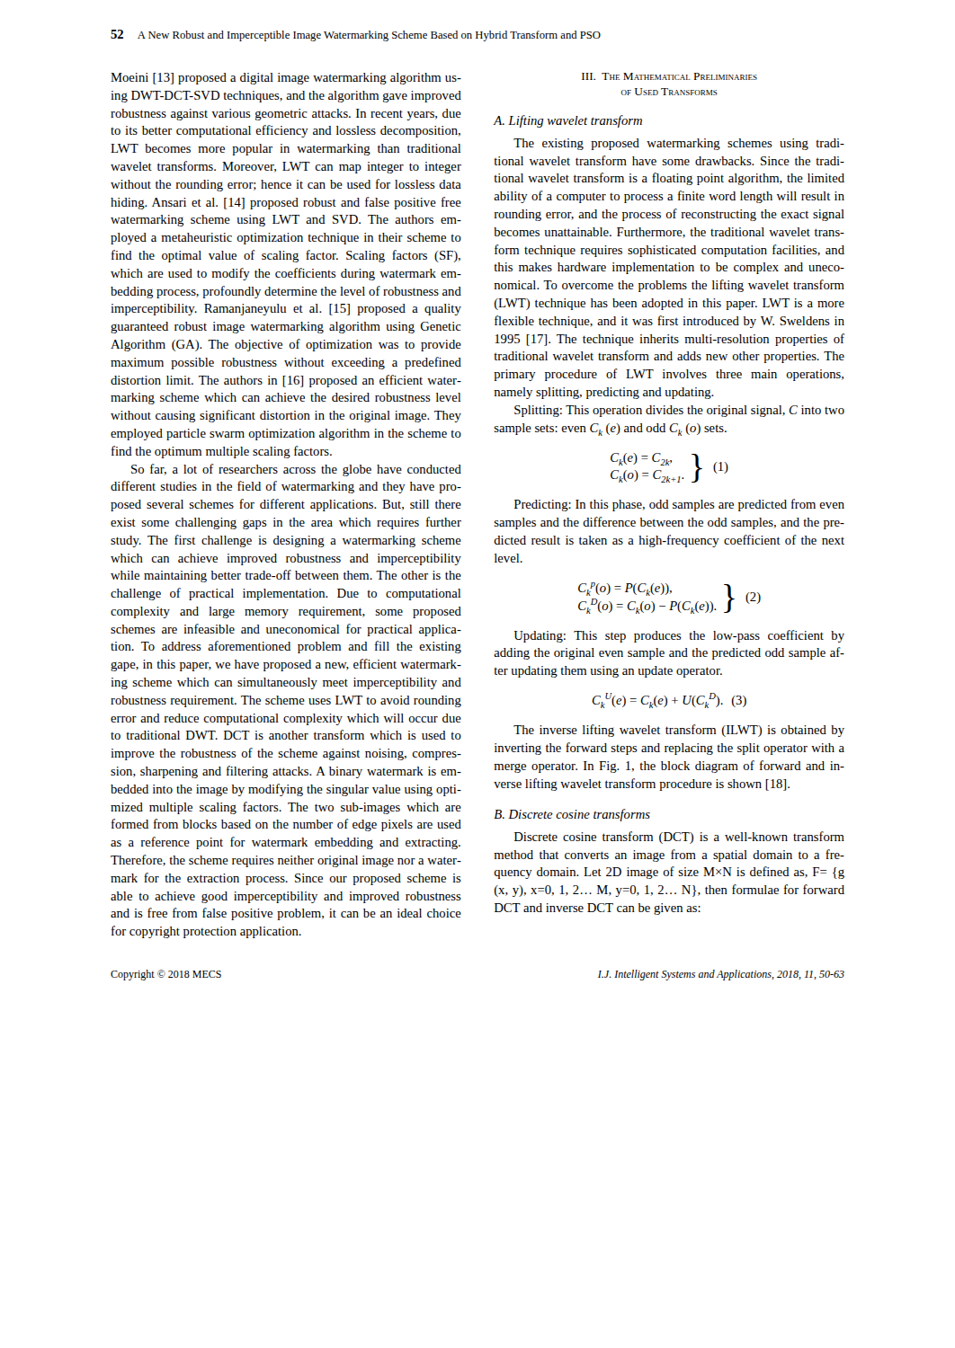52 A New Robust and Imperceptible Image Watermarking Scheme Based on Hybrid Transform and PSO
Moeini [13] proposed a digital image watermarking algorithm using DWT-DCT-SVD techniques, and the algorithm gave improved robustness against various geometric attacks. In recent years, due to its better computational efficiency and lossless decomposition, LWT becomes more popular in watermarking than traditional wavelet transforms. Moreover, LWT can map integer to integer without the rounding error; hence it can be used for lossless data hiding. Ansari et al. [14] proposed robust and false positive free watermarking scheme using LWT and SVD. The authors employed a metaheuristic optimization technique in their scheme to find the optimal value of scaling factor. Scaling factors (SF), which are used to modify the coefficients during watermark embedding process, profoundly determine the level of robustness and imperceptibility. Ramanjaneyulu et al. [15] proposed a quality guaranteed robust image watermarking algorithm using Genetic Algorithm (GA). The objective of optimization was to provide maximum possible robustness without exceeding a predefined distortion limit. The authors in [16] proposed an efficient watermarking scheme which can achieve the desired robustness level without causing significant distortion in the original image. They employed particle swarm optimization algorithm in the scheme to find the optimum multiple scaling factors.
So far, a lot of researchers across the globe have conducted different studies in the field of watermarking and they have proposed several schemes for different applications. But, still there exist some challenging gaps in the area which requires further study. The first challenge is designing a watermarking scheme which can achieve improved robustness and imperceptibility while maintaining better trade-off between them. The other is the challenge of practical implementation. Due to computational complexity and large memory requirement, some proposed schemes are infeasible and uneconomical for practical application. To address aforementioned problem and fill the existing gape, in this paper, we have proposed a new, efficient watermarking scheme which can simultaneously meet imperceptibility and robustness requirement. The scheme uses LWT to avoid rounding error and reduce computational complexity which will occur due to traditional DWT. DCT is another transform which is used to improve the robustness of the scheme against noising, compression, sharpening and filtering attacks. A binary watermark is embedded into the image by modifying the singular value using optimized multiple scaling factors. The two sub-images which are formed from blocks based on the number of edge pixels are used as a reference point for watermark embedding and extracting. Therefore, the scheme requires neither original image nor a watermark for the extraction process. Since our proposed scheme is able to achieve good imperceptibility and improved robustness and is free from false positive problem, it can be an ideal choice for copyright protection application.
III. The Mathematical Preliminaries
of Used Transforms
A. Lifting wavelet transform
The existing proposed watermarking schemes using traditional wavelet transform have some drawbacks. Since the traditional wavelet transform is a floating point algorithm, the limited ability of a computer to process a finite word length will result in rounding error, and the process of reconstructing the exact signal becomes unattainable. Furthermore, the traditional wavelet transform technique requires sophisticated computation facilities, and this makes hardware implementation to be complex and uneconomical. To overcome the problems the lifting wavelet transform (LWT) technique has been adopted in this paper. LWT is a more flexible technique, and it was first introduced by W. Sweldens in 1995 [17]. The technique inherits multi-resolution properties of traditional wavelet transform and adds new other properties. The primary procedure of LWT involves three main operations, namely splitting, predicting and updating.
Splitting: This operation divides the original signal, C into two sample sets: even Ck (e) and odd Ck (o) sets.
Ck(e) = C2k,
Ck(o) = C2k+1.
} (1)
Predicting: In this phase, odd samples are predicted from even samples and the difference between the odd samples, and the predicted result is taken as a high-frequency coefficient of the next level.
Ckp(o) = P(Ck(e)),
CkD(o) = Ck(o) − P(Ck(e)).
} (2)
Updating: This step produces the low-pass coefficient by adding the original even sample and the predicted odd sample after updating them using an update operator.
CkU(e) = Ck(e) + U(CkD). (3)
The inverse lifting wavelet transform (ILWT) is obtained by inverting the forward steps and replacing the split operator with a merge operator. In Fig. 1, the block diagram of forward and inverse lifting wavelet transform procedure is shown [18].
B. Discrete cosine transforms
Discrete cosine transform (DCT) is a well-known transform method that converts an image from a spatial domain to a frequency domain. Let 2D image of size M×N is defined as, F= {g (x, y), x=0, 1, 2… M, y=0, 1, 2… N}, then formulae for forward DCT and inverse DCT can be given as:
Copyright © 2018 MECS I.J. Intelligent Systems and Applications, 2018, 11, 50-63